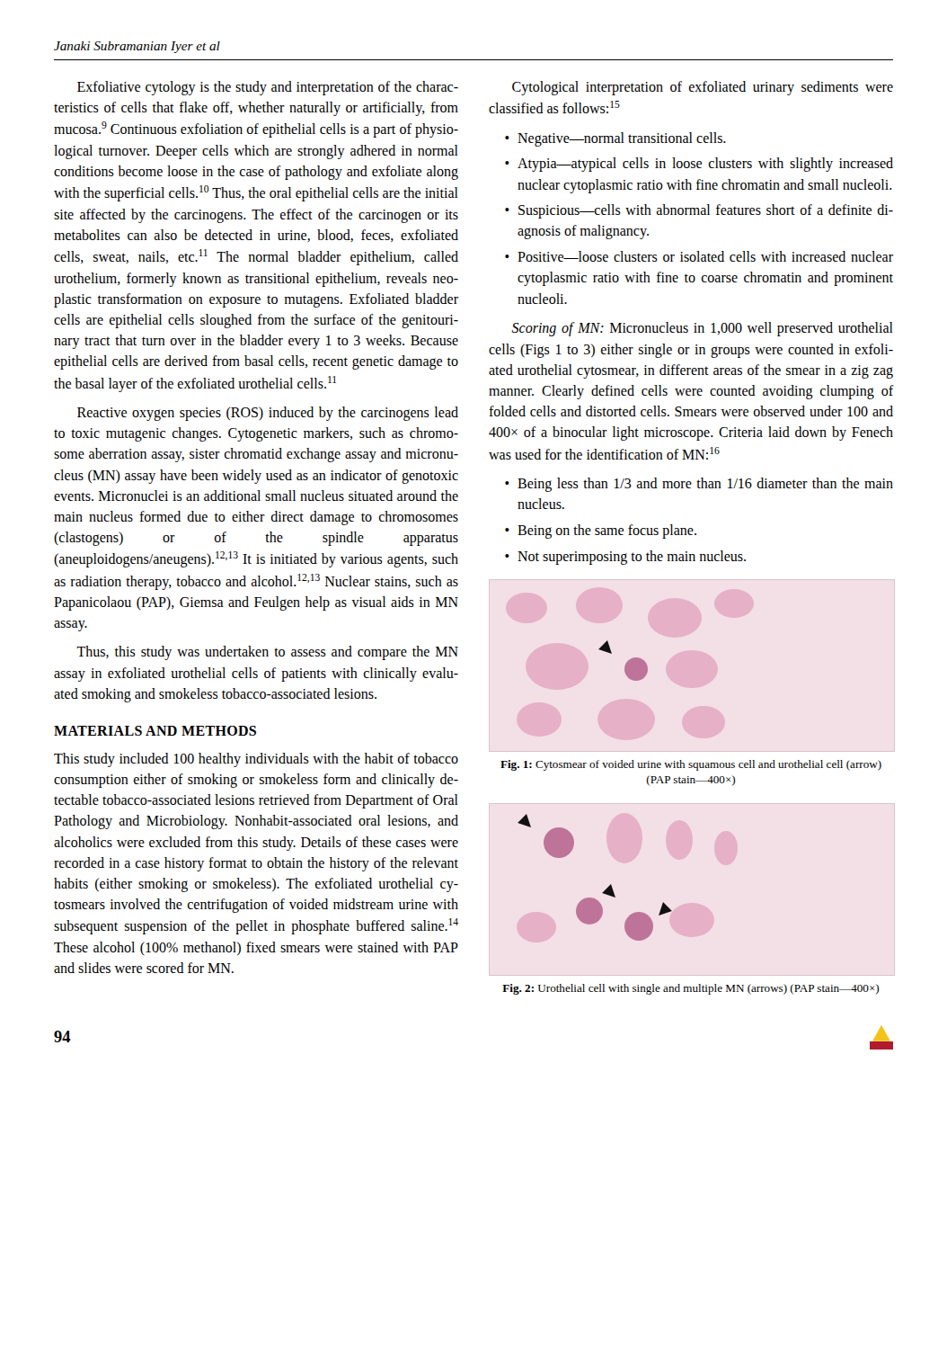Janaki Subramanian Iyer et al
Exfoliative cytology is the study and interpretation of the characteristics of cells that flake off, whether naturally or artificially, from mucosa.9 Continuous exfoliation of epithelial cells is a part of physiological turnover. Deeper cells which are strongly adhered in normal conditions become loose in the case of pathology and exfoliate along with the superficial cells.10 Thus, the oral epithelial cells are the initial site affected by the carcinogens. The effect of the carcinogen or its metabolites can also be detected in urine, blood, feces, exfoliated cells, sweat, nails, etc.11 The normal bladder epithelium, called urothelium, formerly known as transitional epithelium, reveals neoplastic transformation on exposure to mutagens. Exfoliated bladder cells are epithelial cells sloughed from the surface of the genitourinary tract that turn over in the bladder every 1 to 3 weeks. Because epithelial cells are derived from basal cells, recent genetic damage to the basal layer of the exfoliated urothelial cells.11
Reactive oxygen species (ROS) induced by the carcinogens lead to toxic mutagenic changes. Cytogenetic markers, such as chromosome aberration assay, sister chromatid exchange assay and micronucleus (MN) assay have been widely used as an indicator of genotoxic events. Micronuclei is an additional small nucleus situated around the main nucleus formed due to either direct damage to chromosomes (clastogens) or of the spindle apparatus (aneuploidogens/aneugens).12,13 It is initiated by various agents, such as radiation therapy, tobacco and alcohol.12,13 Nuclear stains, such as Papanicolaou (PAP), Giemsa and Feulgen help as visual aids in MN assay.
Thus, this study was undertaken to assess and compare the MN assay in exfoliated urothelial cells of patients with clinically evaluated smoking and smokeless tobacco-associated lesions.
Materials and Methods
This study included 100 healthy individuals with the habit of tobacco consumption either of smoking or smokeless form and clinically detectable tobacco-associated lesions retrieved from Department of Oral Pathology and Microbiology. Nonhabit-associated oral lesions, and alcoholics were excluded from this study. Details of these cases were recorded in a case history format to obtain the history of the relevant habits (either smoking or smokeless). The exfoliated urothelial cytosmears involved the centrifugation of voided midstream urine with subsequent suspension of the pellet in phosphate buffered saline.14 These alcohol (100% methanol) fixed smears were stained with PAP and slides were scored for MN.
Cytological interpretation of exfoliated urinary sediments were classified as follows:15
Negative—normal transitional cells.
Atypia—atypical cells in loose clusters with slightly increased nuclear cytoplasmic ratio with fine chromatin and small nucleoli.
Suspicious—cells with abnormal features short of a definite diagnosis of malignancy.
Positive—loose clusters or isolated cells with increased nuclear cytoplasmic ratio with fine to coarse chromatin and prominent nucleoli.
Scoring of MN: Micronucleus in 1,000 well preserved urothelial cells (Figs 1 to 3) either single or in groups were counted in exfoliated urothelial cytosmear, in different areas of the smear in a zig zag manner. Clearly defined cells were counted avoiding clumping of folded cells and distorted cells. Smears were observed under 100 and 400× of a binocular light microscope. Criteria laid down by Fenech was used for the identification of MN:16
Being less than 1/3 and more than 1/16 diameter than the main nucleus.
Being on the same focus plane.
Not superimposing to the main nucleus.
Fig. 1: Cytosmear of voided urine with squamous cell and urothelial cell (arrow) (PAP stain—400×)
Fig. 2: Urothelial cell with single and multiple MN (arrows) (PAP stain—400×)
94